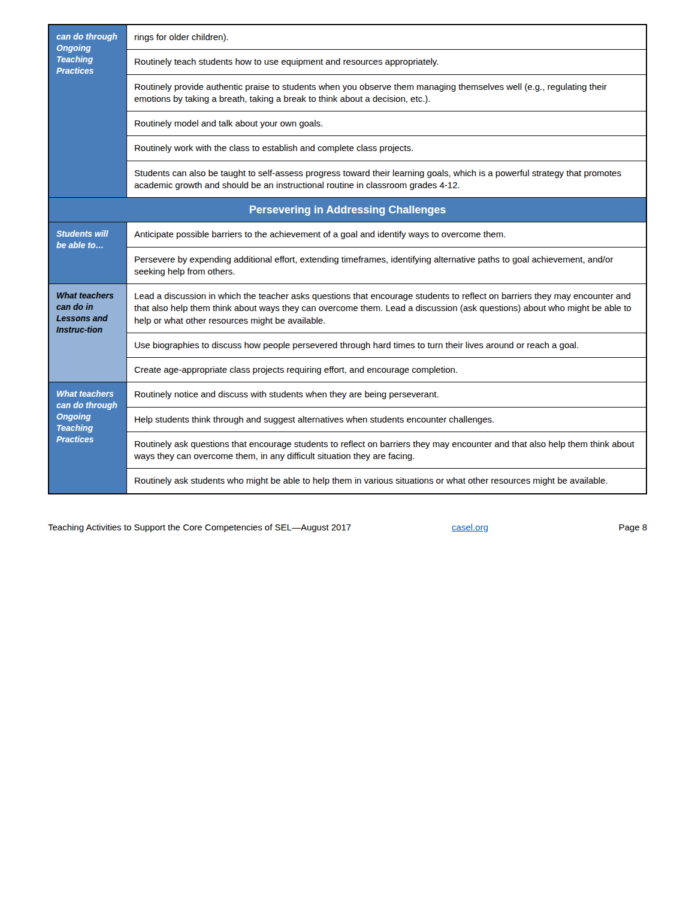| can do through Ongoing Teaching Practices | rings for older children). |
| Routinely teach students how to use equipment and resources appropriately. |
| Routinely provide authentic praise to students when you observe them managing themselves well (e.g., regulating their emotions by taking a breath, taking a break to think about a decision, etc.). |
| Routinely model and talk about your own goals. |
| Routinely work with the class to establish and complete class projects. |
| Students can also be taught to self-assess progress toward their learning goals, which is a powerful strategy that promotes academic growth and should be an instructional routine in classroom grades 4-12. |
| Persevering in Addressing Challenges |
| Students will be able to… | Anticipate possible barriers to the achievement of a goal and identify ways to overcome them. |
| Persevere by expending additional effort, extending timeframes, identifying alternative paths to goal achievement, and/or seeking help from others. |
| What teachers can do in Lessons and Instruc-tion | Lead a discussion in which the teacher asks questions that encourage students to reflect on barriers they may encounter and that also help them think about ways they can overcome them. Lead a discussion (ask questions) about who might be able to help or what other resources might be available. |
| Use biographies to discuss how people persevered through hard times to turn their lives around or reach a goal. |
| Create age-appropriate class projects requiring effort, and encourage completion. |
| What teachers can do through Ongoing Teaching Practices | Routinely notice and discuss with students when they are being perseverant. |
| Help students think through and suggest alternatives when students encounter challenges. |
| Routinely ask questions that encourage students to reflect on barriers they may encounter and that also help them think about ways they can overcome them, in any difficult situation they are facing. |
| Routinely ask students who might be able to help them in various situations or what other resources might be available. |
Teaching Activities to Support the Core Competencies of SEL—August 2017 casel.org Page 8